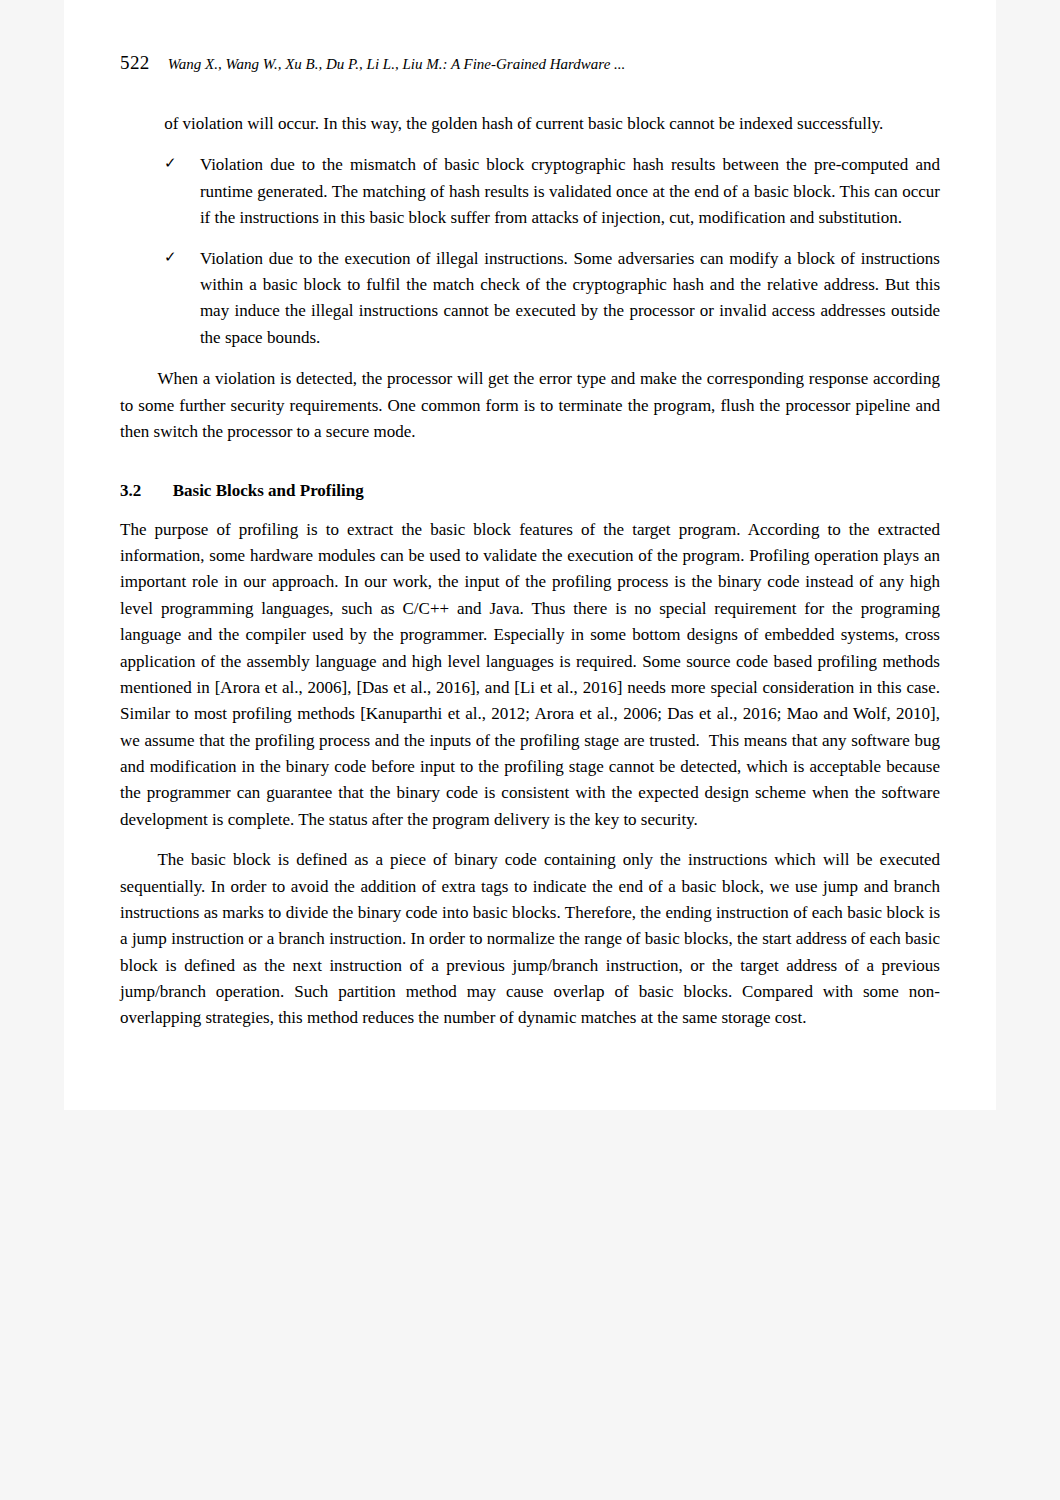522 Wang X., Wang W., Xu B., Du P., Li L., Liu M.: A Fine-Grained Hardware ...
of violation will occur. In this way, the golden hash of current basic block cannot be indexed successfully.
Violation due to the mismatch of basic block cryptographic hash results between the pre-computed and runtime generated. The matching of hash results is validated once at the end of a basic block. This can occur if the instructions in this basic block suffer from attacks of injection, cut, modification and substitution.
Violation due to the execution of illegal instructions. Some adversaries can modify a block of instructions within a basic block to fulfil the match check of the cryptographic hash and the relative address. But this may induce the illegal instructions cannot be executed by the processor or invalid access addresses outside the space bounds.
When a violation is detected, the processor will get the error type and make the corresponding response according to some further security requirements. One common form is to terminate the program, flush the processor pipeline and then switch the processor to a secure mode.
3.2 Basic Blocks and Profiling
The purpose of profiling is to extract the basic block features of the target program. According to the extracted information, some hardware modules can be used to validate the execution of the program. Profiling operation plays an important role in our approach. In our work, the input of the profiling process is the binary code instead of any high level programming languages, such as C/C++ and Java. Thus there is no special requirement for the programing language and the compiler used by the programmer. Especially in some bottom designs of embedded systems, cross application of the assembly language and high level languages is required. Some source code based profiling methods mentioned in [Arora et al., 2006], [Das et al., 2016], and [Li et al., 2016] needs more special consideration in this case. Similar to most profiling methods [Kanuparthi et al., 2012; Arora et al., 2006; Das et al., 2016; Mao and Wolf, 2010], we assume that the profiling process and the inputs of the profiling stage are trusted. This means that any software bug and modification in the binary code before input to the profiling stage cannot be detected, which is acceptable because the programmer can guarantee that the binary code is consistent with the expected design scheme when the software development is complete. The status after the program delivery is the key to security.
The basic block is defined as a piece of binary code containing only the instructions which will be executed sequentially. In order to avoid the addition of extra tags to indicate the end of a basic block, we use jump and branch instructions as marks to divide the binary code into basic blocks. Therefore, the ending instruction of each basic block is a jump instruction or a branch instruction. In order to normalize the range of basic blocks, the start address of each basic block is defined as the next instruction of a previous jump/branch instruction, or the target address of a previous jump/branch operation. Such partition method may cause overlap of basic blocks. Compared with some non-overlapping strategies, this method reduces the number of dynamic matches at the same storage cost.